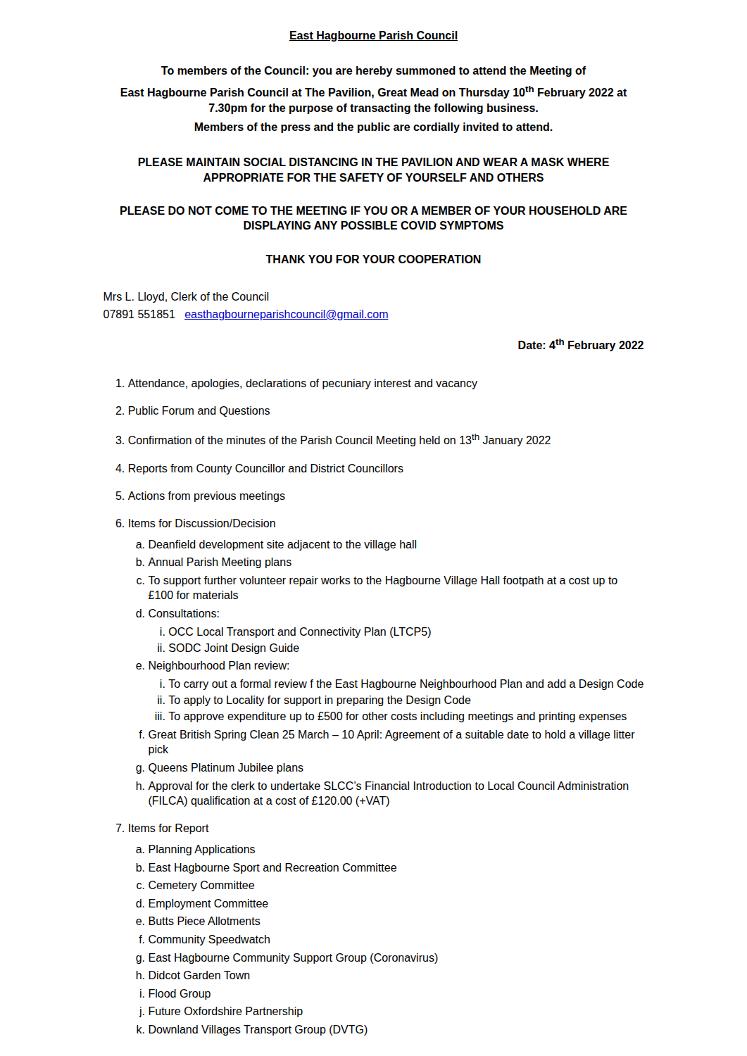East Hagbourne Parish Council
To members of the Council: you are hereby summoned to attend the Meeting of
East Hagbourne Parish Council at The Pavilion, Great Mead on Thursday 10th February 2022 at 7.30pm for the purpose of transacting the following business.
Members of the press and the public are cordially invited to attend.
Please maintain social distancing in the pavilion and wear a mask where appropriate for the safety of yourself and others
Please do not come to the meeting if you or a member of your household are displaying any possible Covid symptoms
Thank you for your cooperation
Mrs L. Lloyd, Clerk of the Council
07891 551851 easthagbourneparishcouncil@gmail.com
Date: 4th February 2022
Attendance, apologies, declarations of pecuniary interest and vacancy
Public Forum and Questions
Confirmation of the minutes of the Parish Council Meeting held on 13th January 2022
Reports from County Councillor and District Councillors
Actions from previous meetings
Items for Discussion/Decision
Deanfield development site adjacent to the village hall
Annual Parish Meeting plans
To support further volunteer repair works to the Hagbourne Village Hall footpath at a cost up to £100 for materials
Consultations:
OCC Local Transport and Connectivity Plan (LTCP5)
SODC Joint Design Guide
Neighbourhood Plan review:
To carry out a formal review f the East Hagbourne Neighbourhood Plan and add a Design Code
To apply to Locality for support in preparing the Design Code
To approve expenditure up to £500 for other costs including meetings and printing expenses
Great British Spring Clean 25 March – 10 April: Agreement of a suitable date to hold a village litter pick
Queens Platinum Jubilee plans
Approval for the clerk to undertake SLCC’s Financial Introduction to Local Council Administration (FILCA) qualification at a cost of £120.00 (+VAT)
Items for Report
Planning Applications
East Hagbourne Sport and Recreation Committee
Cemetery Committee
Employment Committee
Butts Piece Allotments
Community Speedwatch
East Hagbourne Community Support Group (Coronavirus)
Didcot Garden Town
Flood Group
Future Oxfordshire Partnership
Downland Villages Transport Group (DVTG)